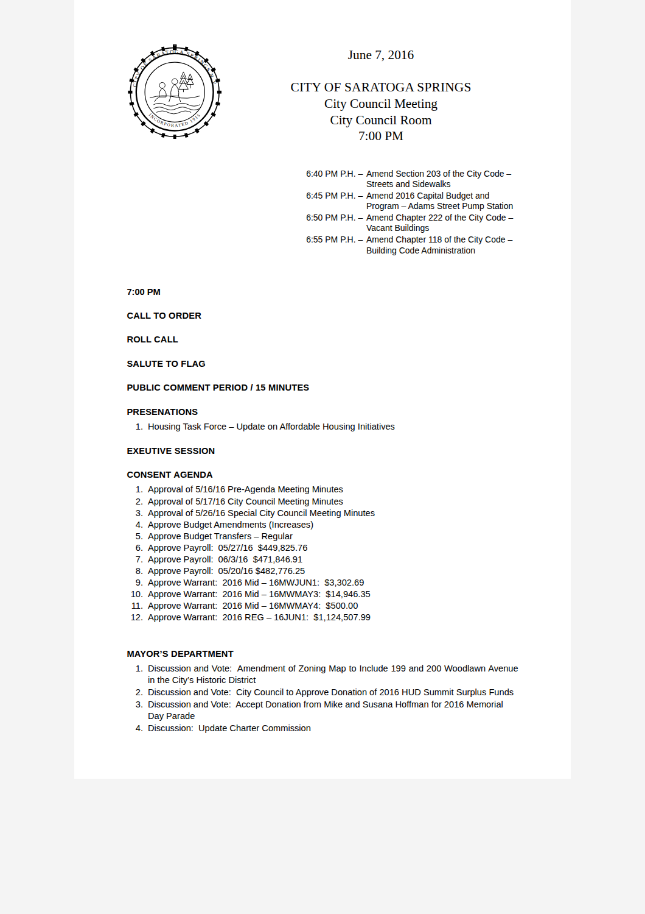CITY OF SARATOGA SPRINGS N.Y. INCORPORATED 1915
June 7, 2016
CITY OF SARATOGA SPRINGS
City Council Meeting
City Council Room
7:00 PM
| 6:40 PM P.H. – | Amend Section 203 of the City Code – Streets and Sidewalks |
| 6:45 PM P.H. – | Amend 2016 Capital Budget and Program – Adams Street Pump Station |
| 6:50 PM P.H. – | Amend Chapter 222 of the City Code – Vacant Buildings |
| 6:55 PM P.H. – | Amend Chapter 118 of the City Code – Building Code Administration |
7:00 PM
CALL TO ORDER
ROLL CALL
SALUTE TO FLAG
PUBLIC COMMENT PERIOD / 15 MINUTES
PRESENATIONS
Housing Task Force – Update on Affordable Housing Initiatives
EXEUTIVE SESSION
CONSENT AGENDA
Approval of 5/16/16 Pre-Agenda Meeting Minutes
Approval of 5/17/16 City Council Meeting Minutes
Approval of 5/26/16 Special City Council Meeting Minutes
Approve Budget Amendments (Increases)
Approve Budget Transfers – Regular
Approve Payroll: 05/27/16 $449,825.76
Approve Payroll: 06/3/16 $471,846.91
Approve Payroll: 05/20/16 $482,776.25
Approve Warrant: 2016 Mid – 16MWJUN1: $3,302.69
Approve Warrant: 2016 Mid – 16MWMAY3: $14,946.35
Approve Warrant: 2016 Mid – 16MWMAY4: $500.00
Approve Warrant: 2016 REG – 16JUN1: $1,124,507.99
MAYOR’S DEPARTMENT
Discussion and Vote: Amendment of Zoning Map to Include 199 and 200 Woodlawn Avenue in the City’s Historic District
Discussion and Vote: City Council to Approve Donation of 2016 HUD Summit Surplus Funds
Discussion and Vote: Accept Donation from Mike and Susana Hoffman for 2016 Memorial Day Parade
Discussion: Update Charter Commission